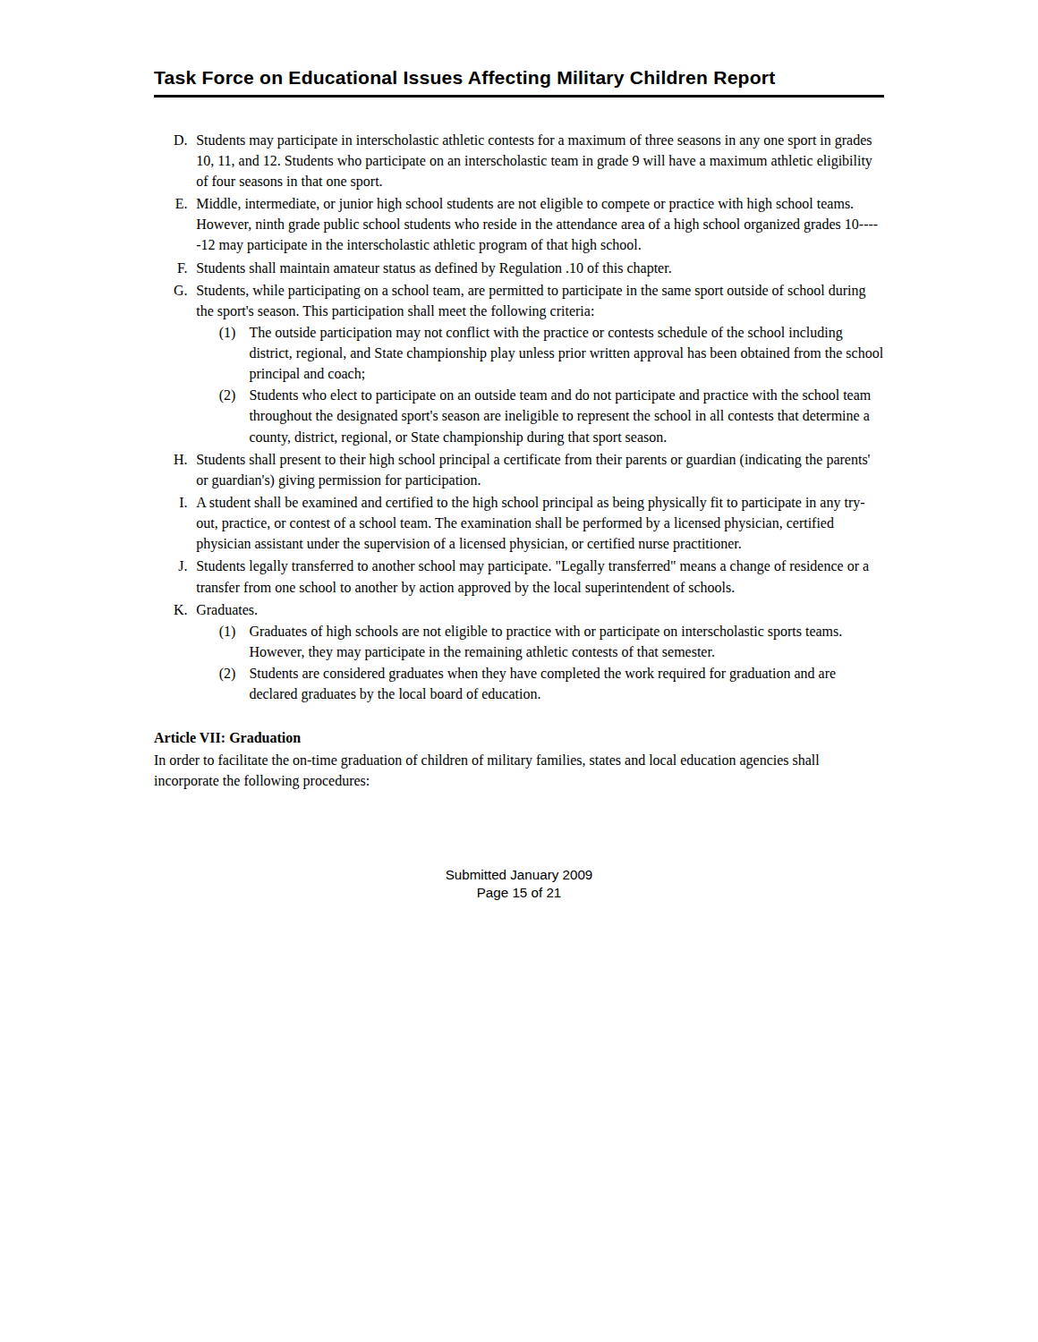Task Force on Educational Issues Affecting Military Children Report
Students may participate in interscholastic athletic contests for a maximum of three seasons in any one sport in grades 10, 11, and 12. Students who participate on an interscholastic team in grade 9 will have a maximum athletic eligibility of four seasons in that one sport.
Middle, intermediate, or junior high school students are not eligible to compete or practice with high school teams. However, ninth grade public school students who reside in the attendance area of a high school organized grades 10-----12 may participate in the interscholastic athletic program of that high school.
Students shall maintain amateur status as defined by Regulation .10 of this chapter.
Students, while participating on a school team, are permitted to participate in the same sport outside of school during the sport's season. This participation shall meet the following criteria:
The outside participation may not conflict with the practice or contests schedule of the school including district, regional, and State championship play unless prior written approval has been obtained from the school principal and coach;
Students who elect to participate on an outside team and do not participate and practice with the school team throughout the designated sport's season are ineligible to represent the school in all contests that determine a county, district, regional, or State championship during that sport season.
Students shall present to their high school principal a certificate from their parents or guardian (indicating the parents' or guardian's) giving permission for participation.
A student shall be examined and certified to the high school principal as being physically fit to participate in any try-out, practice, or contest of a school team. The examination shall be performed by a licensed physician, certified physician assistant under the supervision of a licensed physician, or certified nurse practitioner.
Students legally transferred to another school may participate. "Legally transferred" means a change of residence or a transfer from one school to another by action approved by the local superintendent of schools.
Graduates.
Graduates of high schools are not eligible to practice with or participate on interscholastic sports teams. However, they may participate in the remaining athletic contests of that semester.
Students are considered graduates when they have completed the work required for graduation and are declared graduates by the local board of education.
Article VII: Graduation
In order to facilitate the on-time graduation of children of military families, states and local education agencies shall incorporate the following procedures:
Submitted January 2009
Page 15 of 21